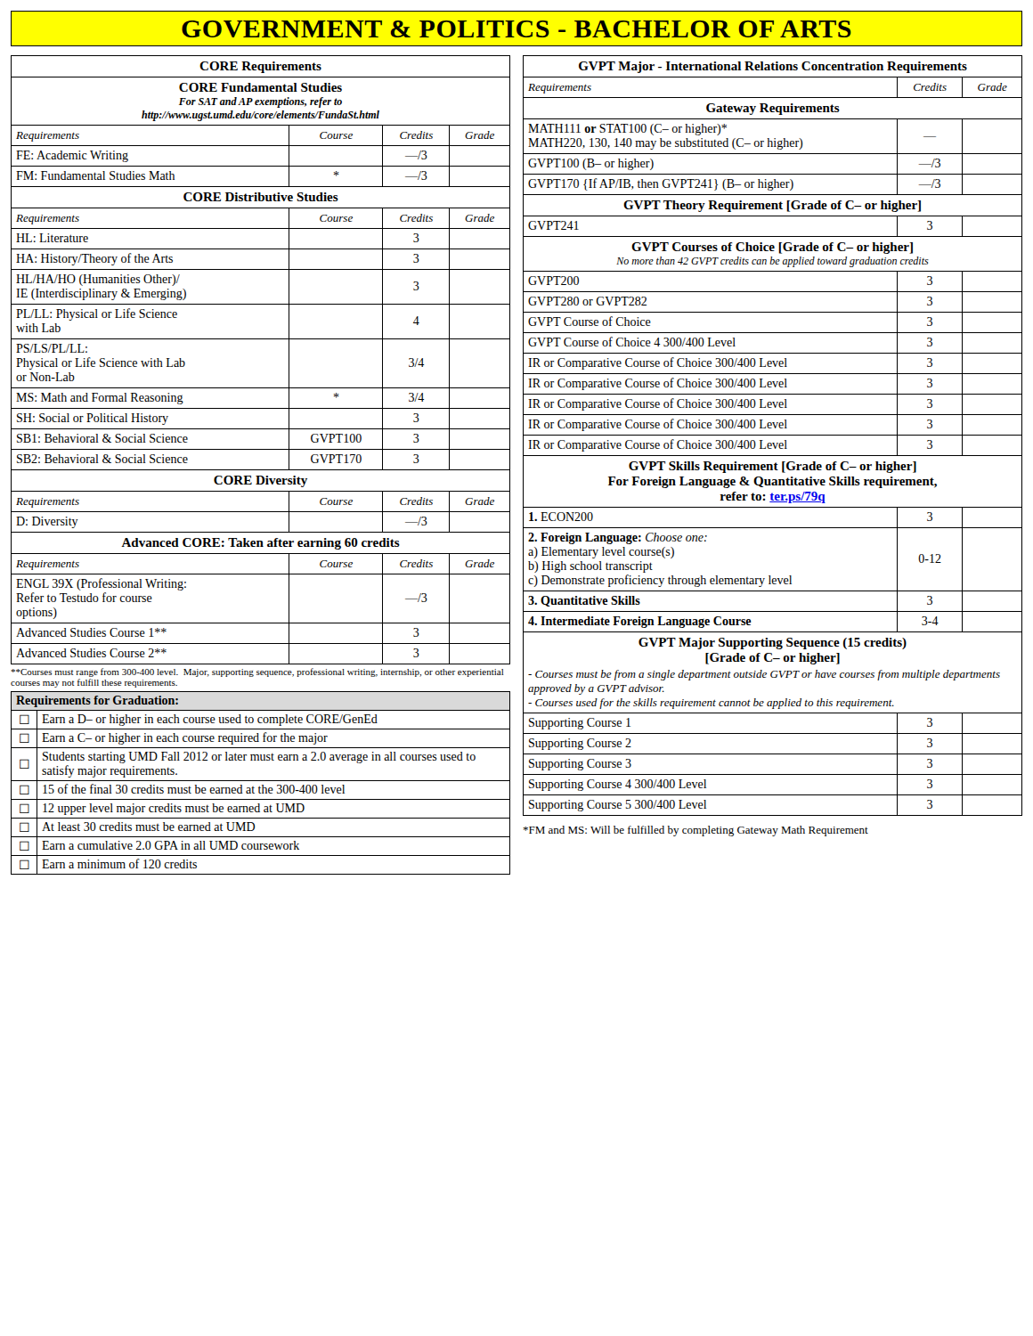GOVERNMENT & POLITICS - BACHELOR OF ARTS
| CORE Requirements |
| CORE Fundamental Studies For SAT and AP exemptions, refer to http://www.ugst.umd.edu/core/elements/FundaSt.html |
| Requirements | Course | Credits | Grade |
| FE: Academic Writing | | —/3 | |
| FM: Fundamental Studies Math | * | —/3 | |
| CORE Distributive Studies |
| Requirements | Course | Credits | Grade |
| HL: Literature | | 3 | |
| HA: History/Theory of the Arts | | 3 | |
| HL/HA/HO (Humanities Other)/ IE (Interdisciplinary & Emerging) | | 3 | |
| PL/LL: Physical or Life Science with Lab | | 4 | |
| PS/LS/PL/LL: Physical or Life Science with Lab or Non-Lab | | 3/4 | |
| MS: Math and Formal Reasoning | * | 3/4 | |
| SH: Social or Political History | | 3 | |
| SB1: Behavioral & Social Science | GVPT100 | 3 | |
| SB2: Behavioral & Social Science | GVPT170 | 3 | |
| CORE Diversity |
| Requirements | Course | Credits | Grade |
| D: Diversity | | —/3 | |
| Advanced CORE: Taken after earning 60 credits |
| Requirements | Course | Credits | Grade |
| ENGL 39X (Professional Writing: Refer to Testudo for course options) | | —/3 | |
| Advanced Studies Course 1** | | 3 | |
| Advanced Studies Course 2** | | 3 | |
**Courses must range from 300-400 level. Major, supporting sequence, professional writing, internship, or other experiential courses may not fulfill these requirements.
| Requirements for Graduation: |
| ☐ | Earn a D– or higher in each course used to complete CORE/GenEd |
| ☐ | Earn a C– or higher in each course required for the major |
| ☐ | Students starting UMD Fall 2012 or later must earn a 2.0 average in all courses used to satisfy major requirements. |
| ☐ | 15 of the final 30 credits must be earned at the 300-400 level |
| ☐ | 12 upper level major credits must be earned at UMD |
| ☐ | At least 30 credits must be earned at UMD |
| ☐ | Earn a cumulative 2.0 GPA in all UMD coursework |
| ☐ | Earn a minimum of 120 credits |
| GVPT Major - International Relations Concentration Requirements |
| Requirements | Credits | Grade |
| Gateway Requirements |
| MATH111 or STAT100 (C– or higher)* MATH220, 130, 140 may be substituted (C– or higher) | — | |
| GVPT100 (B– or higher) | —/3 | |
| GVPT170 {If AP/IB, then GVPT241} (B– or higher) | —/3 | |
| GVPT Theory Requirement [Grade of C– or higher] |
| GVPT241 | 3 | |
| GVPT Courses of Choice [Grade of C– or higher] No more than 42 GVPT credits can be applied toward graduation credits |
| GVPT200 | 3 | |
| GVPT280 or GVPT282 | 3 | |
| GVPT Course of Choice | 3 | |
| GVPT Course of Choice 4 300/400 Level | 3 | |
| IR or Comparative Course of Choice 300/400 Level | 3 | |
| IR or Comparative Course of Choice 300/400 Level | 3 | |
| IR or Comparative Course of Choice 300/400 Level | 3 | |
| IR or Comparative Course of Choice 300/400 Level | 3 | |
| IR or Comparative Course of Choice 300/400 Level | 3 | |
| GVPT Skills Requirement [Grade of C– or higher] For Foreign Language & Quantitative Skills requirement, refer to: ter.ps/79q |
| 1. ECON200 | 3 | |
| 2. Foreign Language: Choose one: a) Elementary level course(s) b) High school transcript c) Demonstrate proficiency through elementary level | 0-12 | |
| 3. Quantitative Skills | 3 | |
| 4. Intermediate Foreign Language Course | 3-4 | |
| GVPT Major Supporting Sequence (15 credits) [Grade of C– or higher] - Courses must be from a single department outside GVPT or have courses from multiple departments approved by a GVPT advisor. - Courses used for the skills requirement cannot be applied to this requirement. |
| Supporting Course 1 | 3 | |
| Supporting Course 2 | 3 | |
| Supporting Course 3 | 3 | |
| Supporting Course 4 300/400 Level | 3 | |
| Supporting Course 5 300/400 Level | 3 | |
*FM and MS: Will be fulfilled by completing Gateway Math Requirement